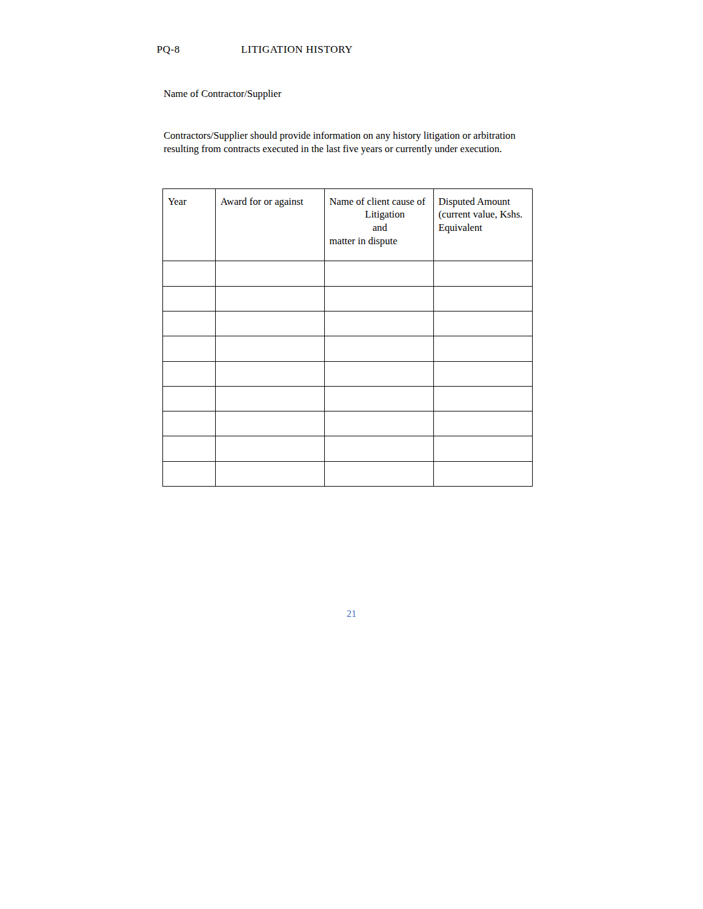PQ-8 LITIGATION HISTORY
Name of Contractor/Supplier
Contractors/Supplier should provide information on any history litigation or arbitration resulting from contracts executed in the last five years or currently under execution.
| Year | Award for or against | Name of client cause of Litigation and matter in dispute | Disputed Amount (current value, Kshs. Equivalent |
| --- | --- | --- | --- |
21